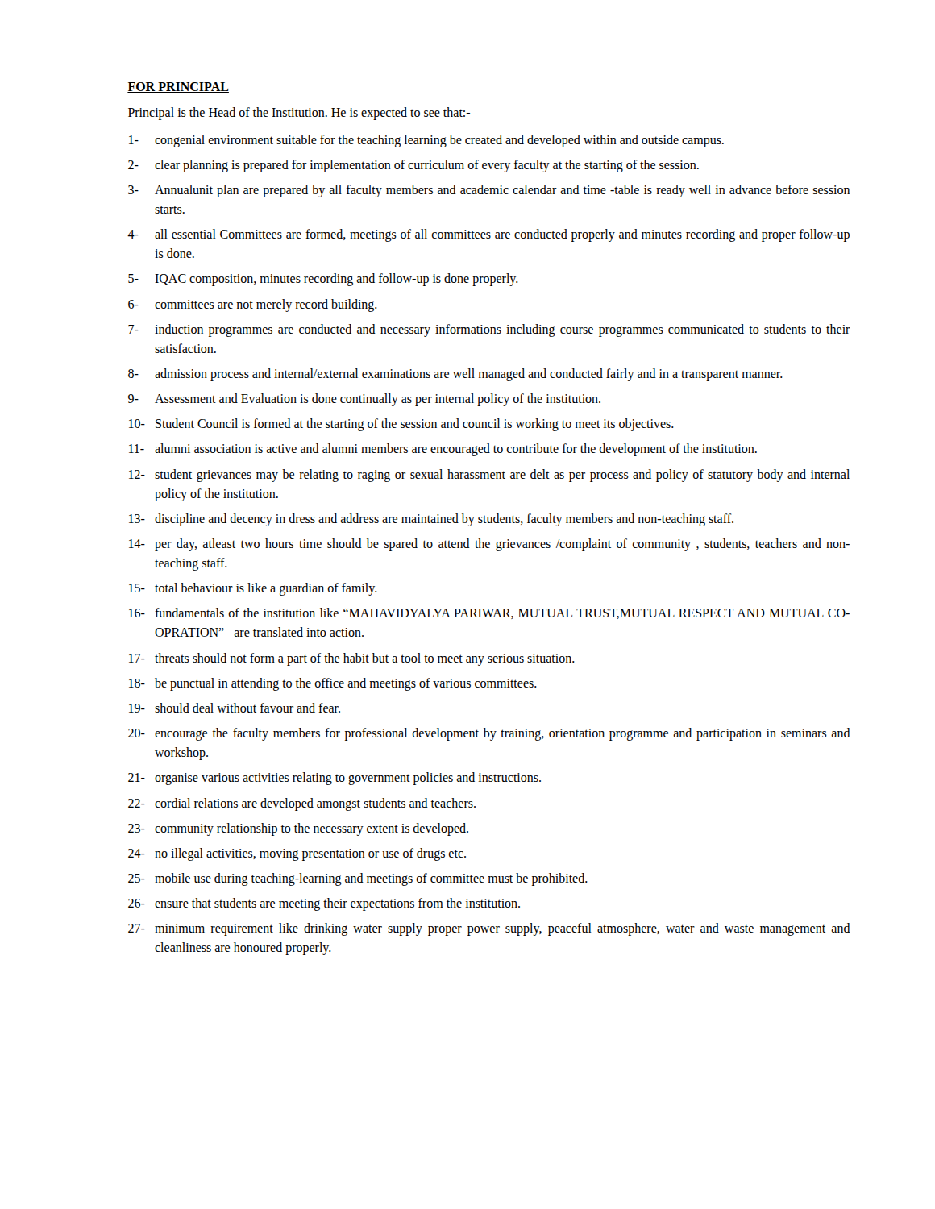FOR PRINCIPAL
Principal is the Head of the Institution. He is expected to see that:-
congenial environment suitable for the teaching learning be created and developed within and outside campus.
clear planning is prepared for implementation of curriculum of every faculty at the starting of the session.
Annualunit plan are prepared by all faculty members and academic calendar and time -table is ready well in advance before session starts.
all essential Committees are formed, meetings of all committees are conducted properly and minutes recording and proper follow-up is done.
IQAC composition, minutes recording and follow-up is done properly.
committees are not merely record building.
induction programmes are conducted and necessary informations including course programmes communicated to students to their satisfaction.
admission process and internal/external examinations are well managed and conducted fairly and in a transparent manner.
Assessment and Evaluation is done continually as per internal policy of the institution.
Student Council is formed at the starting of the session and council is working to meet its objectives.
alumni association is active and alumni members are encouraged to contribute for the development of the institution.
student grievances may be relating to raging or sexual harassment are delt as per process and policy of statutory body and internal policy of the institution.
discipline and decency in dress and address are maintained by students, faculty members and non-teaching staff.
per day, atleast two hours time should be spared to attend the grievances /complaint of community , students, teachers and non-teaching staff.
total behaviour is like a guardian of family.
fundamentals of the institution like “MAHAVIDYALYA PARIWAR, MUTUAL TRUST,MUTUAL RESPECT AND MUTUAL CO-OPRATION” are translated into action.
threats should not form a part of the habit but a tool to meet any serious situation.
be punctual in attending to the office and meetings of various committees.
should deal without favour and fear.
encourage the faculty members for professional development by training, orientation programme and participation in seminars and workshop.
organise various activities relating to government policies and instructions.
cordial relations are developed amongst students and teachers.
community relationship to the necessary extent is developed.
no illegal activities, moving presentation or use of drugs etc.
mobile use during teaching-learning and meetings of committee must be prohibited.
ensure that students are meeting their expectations from the institution.
minimum requirement like drinking water supply proper power supply, peaceful atmosphere, water and waste management and cleanliness are honoured properly.